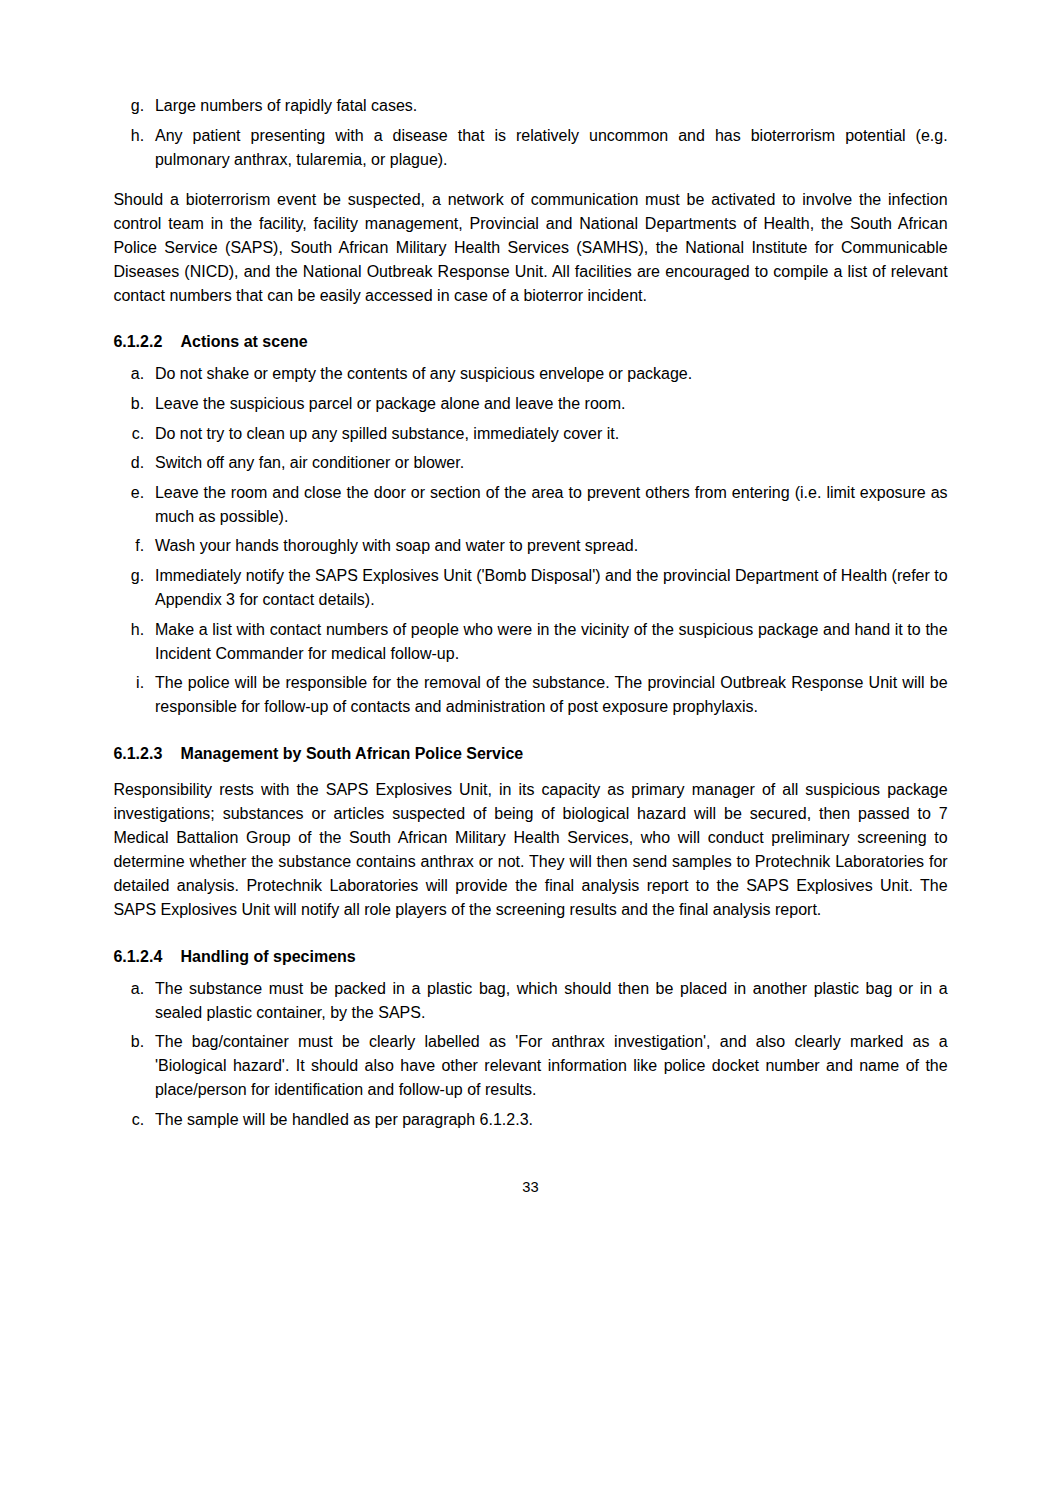Large numbers of rapidly fatal cases.
Any patient presenting with a disease that is relatively uncommon and has bioterrorism potential (e.g. pulmonary anthrax, tularemia, or plague).
Should a bioterrorism event be suspected, a network of communication must be activated to involve the infection control team in the facility, facility management, Provincial and National Departments of Health, the South African Police Service (SAPS), South African Military Health Services (SAMHS), the National Institute for Communicable Diseases (NICD), and the National Outbreak Response Unit. All facilities are encouraged to compile a list of relevant contact numbers that can be easily accessed in case of a bioterror incident.
6.1.2.2 Actions at scene
Do not shake or empty the contents of any suspicious envelope or package.
Leave the suspicious parcel or package alone and leave the room.
Do not try to clean up any spilled substance, immediately cover it.
Switch off any fan, air conditioner or blower.
Leave the room and close the door or section of the area to prevent others from entering (i.e. limit exposure as much as possible).
Wash your hands thoroughly with soap and water to prevent spread.
Immediately notify the SAPS Explosives Unit ('Bomb Disposal') and the provincial Department of Health (refer to Appendix 3 for contact details).
Make a list with contact numbers of people who were in the vicinity of the suspicious package and hand it to the Incident Commander for medical follow-up.
The police will be responsible for the removal of the substance. The provincial Outbreak Response Unit will be responsible for follow-up of contacts and administration of post exposure prophylaxis.
6.1.2.3 Management by South African Police Service
Responsibility rests with the SAPS Explosives Unit, in its capacity as primary manager of all suspicious package investigations; substances or articles suspected of being of biological hazard will be secured, then passed to 7 Medical Battalion Group of the South African Military Health Services, who will conduct preliminary screening to determine whether the substance contains anthrax or not. They will then send samples to Protechnik Laboratories for detailed analysis. Protechnik Laboratories will provide the final analysis report to the SAPS Explosives Unit. The SAPS Explosives Unit will notify all role players of the screening results and the final analysis report.
6.1.2.4 Handling of specimens
The substance must be packed in a plastic bag, which should then be placed in another plastic bag or in a sealed plastic container, by the SAPS.
The bag/container must be clearly labelled as 'For anthrax investigation', and also clearly marked as a 'Biological hazard'. It should also have other relevant information like police docket number and name of the place/person for identification and follow-up of results.
The sample will be handled as per paragraph 6.1.2.3.
33